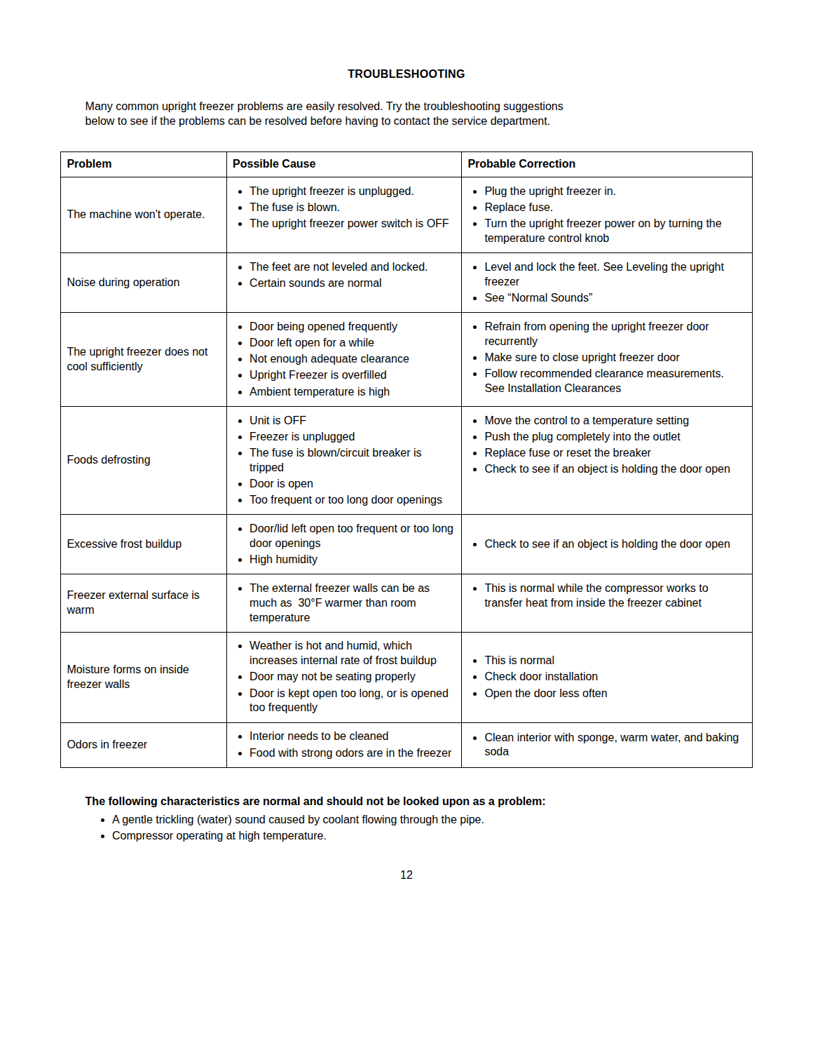TROUBLESHOOTING
Many common upright freezer problems are easily resolved. Try the troubleshooting suggestions below to see if the problems can be resolved before having to contact the service department.
| Problem | Possible Cause | Probable Correction |
| --- | --- | --- |
| The machine won't operate. | The upright freezer is unplugged. The fuse is blown. The upright freezer power switch is OFF | Plug the upright freezer in. Replace fuse. Turn the upright freezer power on by turning the temperature control knob |
| Noise during operation | The feet are not leveled and locked. Certain sounds are normal | Level and lock the feet. See Leveling the upright freezer See “Normal Sounds” |
| The upright freezer does not cool sufficiently | Door being opened frequently Door left open for a while Not enough adequate clearance Upright Freezer is overfilled Ambient temperature is high | Refrain from opening the upright freezer door recurrently Make sure to close upright freezer door Follow recommended clearance measurements. See Installation Clearances |
| Foods defrosting | Unit is OFF Freezer is unplugged The fuse is blown/circuit breaker is tripped Door is open Too frequent or too long door openings | Move the control to a temperature setting Push the plug completely into the outlet Replace fuse or reset the breaker Check to see if an object is holding the door open |
| Excessive frost buildup | Door/lid left open too frequent or too long door openings High humidity | Check to see if an object is holding the door open |
| Freezer external surface is warm | The external freezer walls can be as much as 30°F warmer than room temperature | This is normal while the compressor works to transfer heat from inside the freezer cabinet |
| Moisture forms on inside freezer walls | Weather is hot and humid, which increases internal rate of frost buildup Door may not be seating properly Door is kept open too long, or is opened too frequently | This is normal Check door installation Open the door less often |
| Odors in freezer | Interior needs to be cleaned Food with strong odors are in the freezer | Clean interior with sponge, warm water, and baking soda |
The following characteristics are normal and should not be looked upon as a problem:
A gentle trickling (water) sound caused by coolant flowing through the pipe.
Compressor operating at high temperature.
12